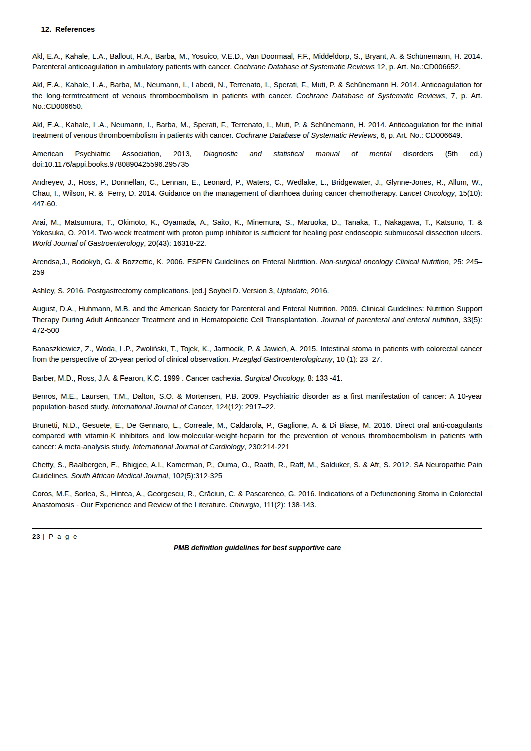12. References
Akl, E.A., Kahale, L.A., Ballout, R.A., Barba, M., Yosuico, V.E.D., Van Doormaal, F.F., Middeldorp, S., Bryant, A. & Schünemann, H. 2014. Parenteral anticoagulation in ambulatory patients with cancer. Cochrane Database of Systematic Reviews 12, p. Art. No.:CD006652.
Akl, E.A., Kahale, L.A., Barba, M., Neumann, I., Labedi, N., Terrenato, I., Sperati, F., Muti, P. & Schünemann H. 2014. Anticoagulation for the long-termtreatment of venous thromboembolism in patients with cancer. Cochrane Database of Systematic Reviews, 7, p. Art. No.:CD006650.
Akl, E.A., Kahale, L.A., Neumann, I., Barba, M., Sperati, F., Terrenato, I., Muti, P. & Schünemann, H. 2014. Anticoagulation for the initial treatment of venous thromboembolism in patients with cancer. Cochrane Database of Systematic Reviews, 6, p. Art. No.: CD006649.
American Psychiatric Association, 2013, Diagnostic and statistical manual of mental disorders (5th ed.) doi:10.1176/appi.books.9780890425596.295735
Andreyev, J., Ross, P., Donnellan, C., Lennan, E., Leonard, P., Waters, C., Wedlake, L., Bridgewater, J., Glynne-Jones, R., Allum, W., Chau, I., Wilson, R. & Ferry, D. 2014. Guidance on the management of diarrhoea during cancer chemotherapy. Lancet Oncology, 15(10): 447-60.
Arai, M., Matsumura, T., Okimoto, K., Oyamada, A., Saito, K., Minemura, S., Maruoka, D., Tanaka, T., Nakagawa, T., Katsuno, T. & Yokosuka, O. 2014. Two-week treatment with proton pump inhibitor is sufficient for healing post endoscopic submucosal dissection ulcers. World Journal of Gastroenterology, 20(43): 16318-22.
Arendsa,J., Bodokyb, G. & Bozzettic, K. 2006. ESPEN Guidelines on Enteral Nutrition. Non-surgical oncology Clinical Nutrition, 25: 245–259
Ashley, S. 2016. Postgastrectomy complications. [ed.] Soybel D. Version 3, Uptodate, 2016.
August, D.A., Huhmann, M.B. and the American Society for Parenteral and Enteral Nutrition. 2009. Clinical Guidelines: Nutrition Support Therapy During Adult Anticancer Treatment and in Hematopoietic Cell Transplantation. Journal of parenteral and enteral nutrition, 33(5): 472-500
Banaszkiewicz, Z., Woda, L.P., Zwoliński, T., Tojek, K., Jarmocik, P. & Jawień, A. 2015. Intestinal stoma in patients with colorectal cancer from the perspective of 20-year period of clinical observation. Przegląd Gastroenterologiczny, 10 (1): 23–27.
Barber, M.D., Ross, J.A. & Fearon, K.C. 1999 . Cancer cachexia. Surgical Oncology, 8: 133 -41.
Benros, M.E., Laursen, T.M., Dalton, S.O. & Mortensen, P.B. 2009. Psychiatric disorder as a first manifestation of cancer: A 10-year population-based study. International Journal of Cancer, 124(12): 2917–22.
Brunetti, N.D., Gesuete, E., De Gennaro, L., Correale, M., Caldarola, P., Gaglione, A. & Di Biase, M. 2016. Direct oral anti-coagulants compared with vitamin-K inhibitors and low-molecular-weight-heparin for the prevention of venous thromboembolism in patients with cancer: A meta-analysis study. International Journal of Cardiology, 230:214-221
Chetty, S., Baalbergen, E., Bhigjee, A.I., Kamerman, P., Ouma, O., Raath, R., Raff, M., Salduker, S. & Afr, S. 2012. SA Neuropathic Pain Guidelines. South African Medical Journal, 102(5):312-325
Coros, M.F., Sorlea, S., Hintea, A., Georgescu, R., Crăciun, C. & Pascarenco, G. 2016. Indications of a Defunctioning Stoma in Colorectal Anastomosis - Our Experience and Review of the Literature. Chirurgia, 111(2): 138-143.
23 | P a g e
PMB definition guidelines for best supportive care